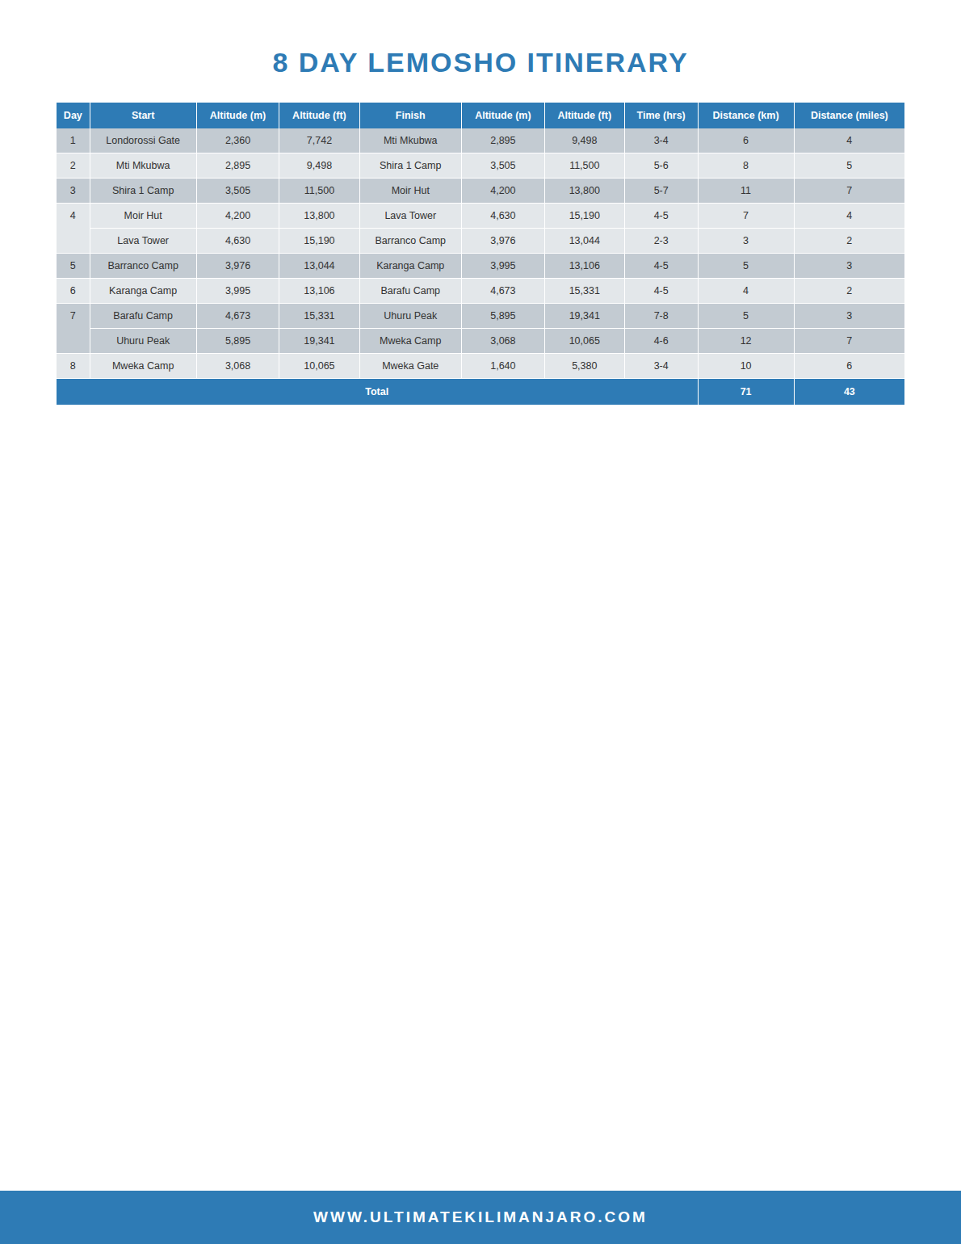8 Day Lemosho Itinerary
| Day | Start | Altitude (m) | Altitude (ft) | Finish | Altitude (m) | Altitude (ft) | Time (hrs) | Distance (km) | Distance (miles) |
| --- | --- | --- | --- | --- | --- | --- | --- | --- | --- |
| 1 | Londorossi Gate | 2,360 | 7,742 | Mti Mkubwa | 2,895 | 9,498 | 3-4 | 6 | 4 |
| 2 | Mti Mkubwa | 2,895 | 9,498 | Shira 1 Camp | 3,505 | 11,500 | 5-6 | 8 | 5 |
| 3 | Shira 1 Camp | 3,505 | 11,500 | Moir Hut | 4,200 | 13,800 | 5-7 | 11 | 7 |
| 4 | Moir Hut | 4,200 | 13,800 | Lava Tower | 4,630 | 15,190 | 4-5 | 7 | 4 |
| Lava Tower | 4,630 | 15,190 | Barranco Camp | 3,976 | 13,044 | 2-3 | 3 | 2 |
| 5 | Barranco Camp | 3,976 | 13,044 | Karanga Camp | 3,995 | 13,106 | 4-5 | 5 | 3 |
| 6 | Karanga Camp | 3,995 | 13,106 | Barafu Camp | 4,673 | 15,331 | 4-5 | 4 | 2 |
| 7 | Barafu Camp | 4,673 | 15,331 | Uhuru Peak | 5,895 | 19,341 | 7-8 | 5 | 3 |
| Uhuru Peak | 5,895 | 19,341 | Mweka Camp | 3,068 | 10,065 | 4-6 | 12 | 7 |
| 8 | Mweka Camp | 3,068 | 10,065 | Mweka Gate | 1,640 | 5,380 | 3-4 | 10 | 6 |
| Total | 71 | 43 |
WWW.ULTIMATEKILIMANJARO.COM